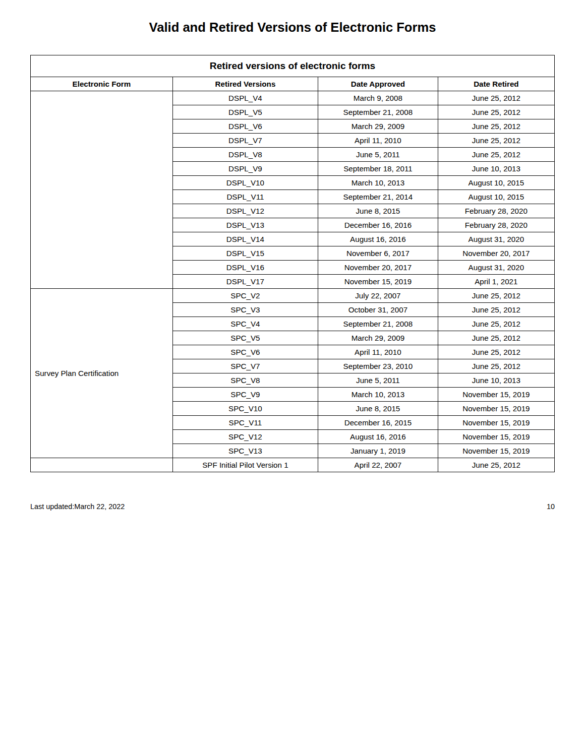Valid and Retired Versions of Electronic Forms
Retired versions of electronic forms
| Electronic Form | Retired Versions | Date Approved | Date Retired |
| --- | --- | --- | --- |
| | DSPL_V4 | March 9, 2008 | June 25, 2012 |
| DSPL_V5 | September 21, 2008 | June 25, 2012 |
| DSPL_V6 | March 29, 2009 | June 25, 2012 |
| DSPL_V7 | April 11, 2010 | June 25, 2012 |
| DSPL_V8 | June 5, 2011 | June 25, 2012 |
| DSPL_V9 | September 18, 2011 | June 10, 2013 |
| DSPL_V10 | March 10, 2013 | August 10, 2015 |
| DSPL_V11 | September 21, 2014 | August 10, 2015 |
| DSPL_V12 | June 8, 2015 | February 28, 2020 |
| DSPL_V13 | December 16, 2016 | February 28, 2020 |
| DSPL_V14 | August 16, 2016 | August 31, 2020 |
| DSPL_V15 | November 6, 2017 | November 20, 2017 |
| DSPL_V16 | November 20, 2017 | August 31, 2020 |
| DSPL_V17 | November 15, 2019 | April 1, 2021 |
| Survey Plan Certification | SPC_V2 | July 22, 2007 | June 25, 2012 |
| SPC_V3 | October 31, 2007 | June 25, 2012 |
| SPC_V4 | September 21, 2008 | June 25, 2012 |
| SPC_V5 | March 29, 2009 | June 25, 2012 |
| SPC_V6 | April 11, 2010 | June 25, 2012 |
| SPC_V7 | September 23, 2010 | June 25, 2012 |
| SPC_V8 | June 5, 2011 | June 10, 2013 |
| SPC_V9 | March 10, 2013 | November 15, 2019 |
| SPC_V10 | June 8, 2015 | November 15, 2019 |
| SPC_V11 | December 16, 2015 | November 15, 2019 |
| SPC_V12 | August 16, 2016 | November 15, 2019 |
| SPC_V13 | January 1, 2019 | November 15, 2019 |
| | SPF Initial Pilot Version 1 | April 22, 2007 | June 25, 2012 |
Last updated:March 22, 2022 10